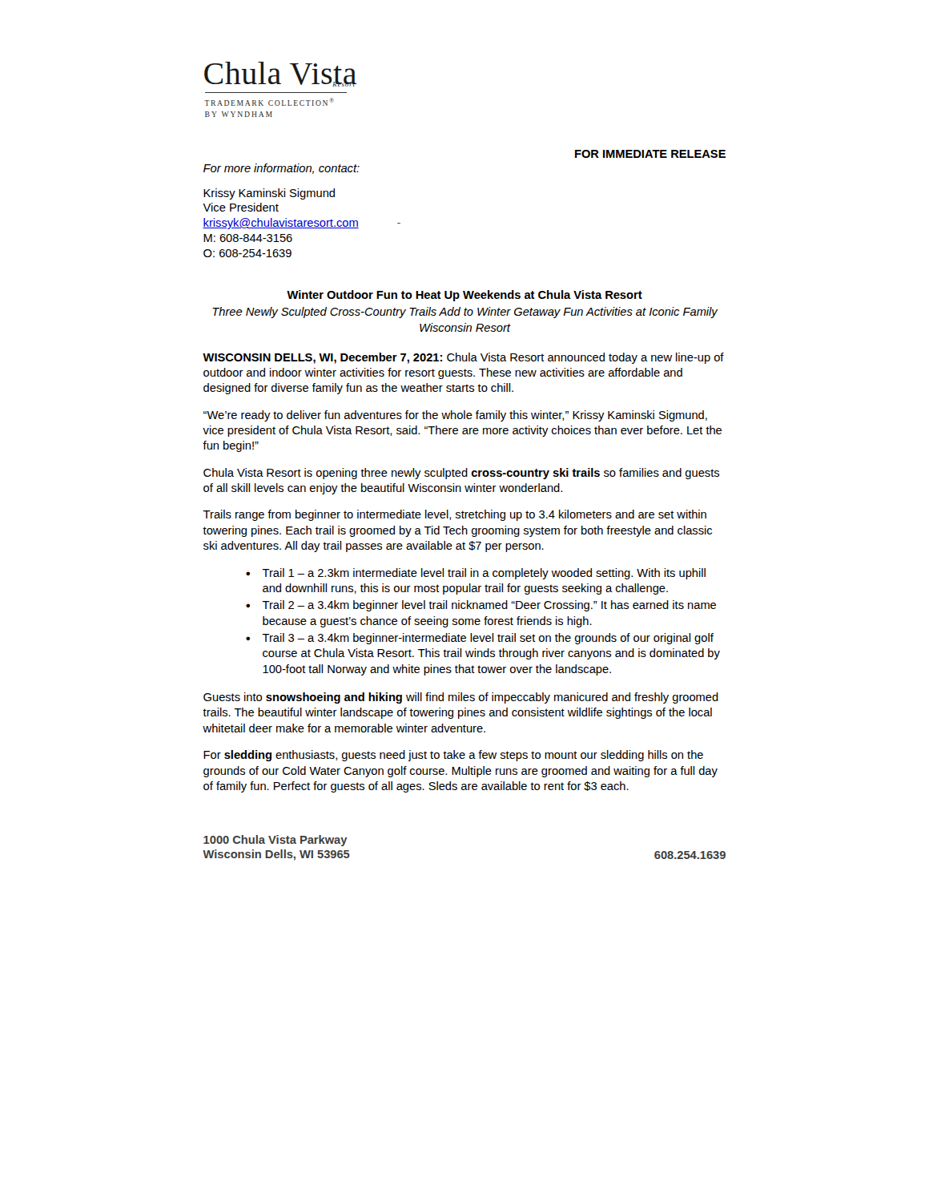Chula VistaResort
TRADEMARK COLLECTION® BY WYNDHAM
FOR IMMEDIATE RELEASE
For more information, contact:
Krissy Kaminski Sigmund
Vice President
krissyk@chulavistaresort.com-
M: 608-844-3156
O: 608-254-1639
Winter Outdoor Fun to Heat Up Weekends at Chula Vista Resort
Three Newly Sculpted Cross-Country Trails Add to Winter Getaway Fun Activities at Iconic Family Wisconsin Resort
WISCONSIN DELLS, WI, December 7, 2021: Chula Vista Resort announced today a new line-up of outdoor and indoor winter activities for resort guests. These new activities are affordable and designed for diverse family fun as the weather starts to chill.
“We’re ready to deliver fun adventures for the whole family this winter,” Krissy Kaminski Sigmund, vice president of Chula Vista Resort, said. “There are more activity choices than ever before. Let the fun begin!”
Chula Vista Resort is opening three newly sculpted cross-country ski trails so families and guests of all skill levels can enjoy the beautiful Wisconsin winter wonderland.
Trails range from beginner to intermediate level, stretching up to 3.4 kilometers and are set within towering pines. Each trail is groomed by a Tid Tech grooming system for both freestyle and classic ski adventures. All day trail passes are available at $7 per person.
Trail 1 – a 2.3km intermediate level trail in a completely wooded setting. With its uphill and downhill runs, this is our most popular trail for guests seeking a challenge.
Trail 2 – a 3.4km beginner level trail nicknamed “Deer Crossing.” It has earned its name because a guest’s chance of seeing some forest friends is high.
Trail 3 – a 3.4km beginner-intermediate level trail set on the grounds of our original golf course at Chula Vista Resort. This trail winds through river canyons and is dominated by 100-foot tall Norway and white pines that tower over the landscape.
Guests into snowshoeing and hiking will find miles of impeccably manicured and freshly groomed trails. The beautiful winter landscape of towering pines and consistent wildlife sightings of the local whitetail deer make for a memorable winter adventure.
For sledding enthusiasts, guests need just to take a few steps to mount our sledding hills on the grounds of our Cold Water Canyon golf course. Multiple runs are groomed and waiting for a full day of family fun. Perfect for guests of all ages. Sleds are available to rent for $3 each.
1000 Chula Vista Parkway
Wisconsin Dells, WI 53965
608.254.1639